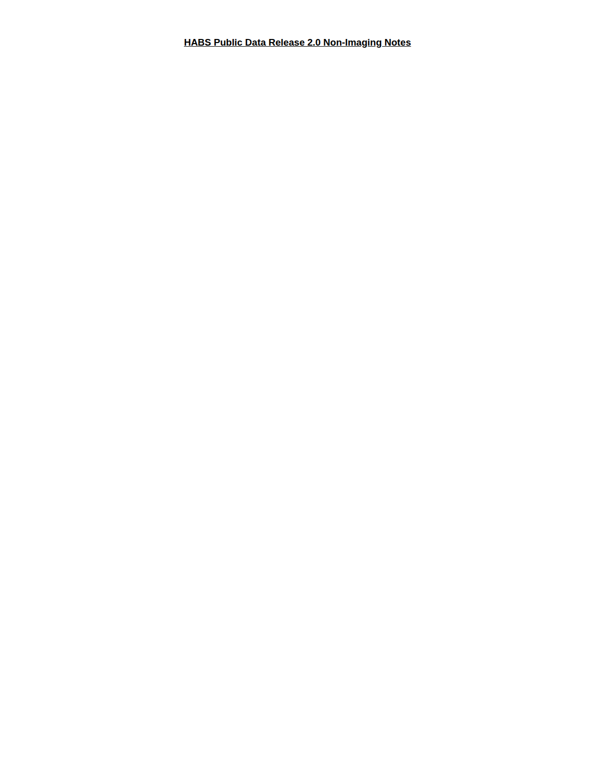HABS Public Data Release 2.0 Non-Imaging Notes